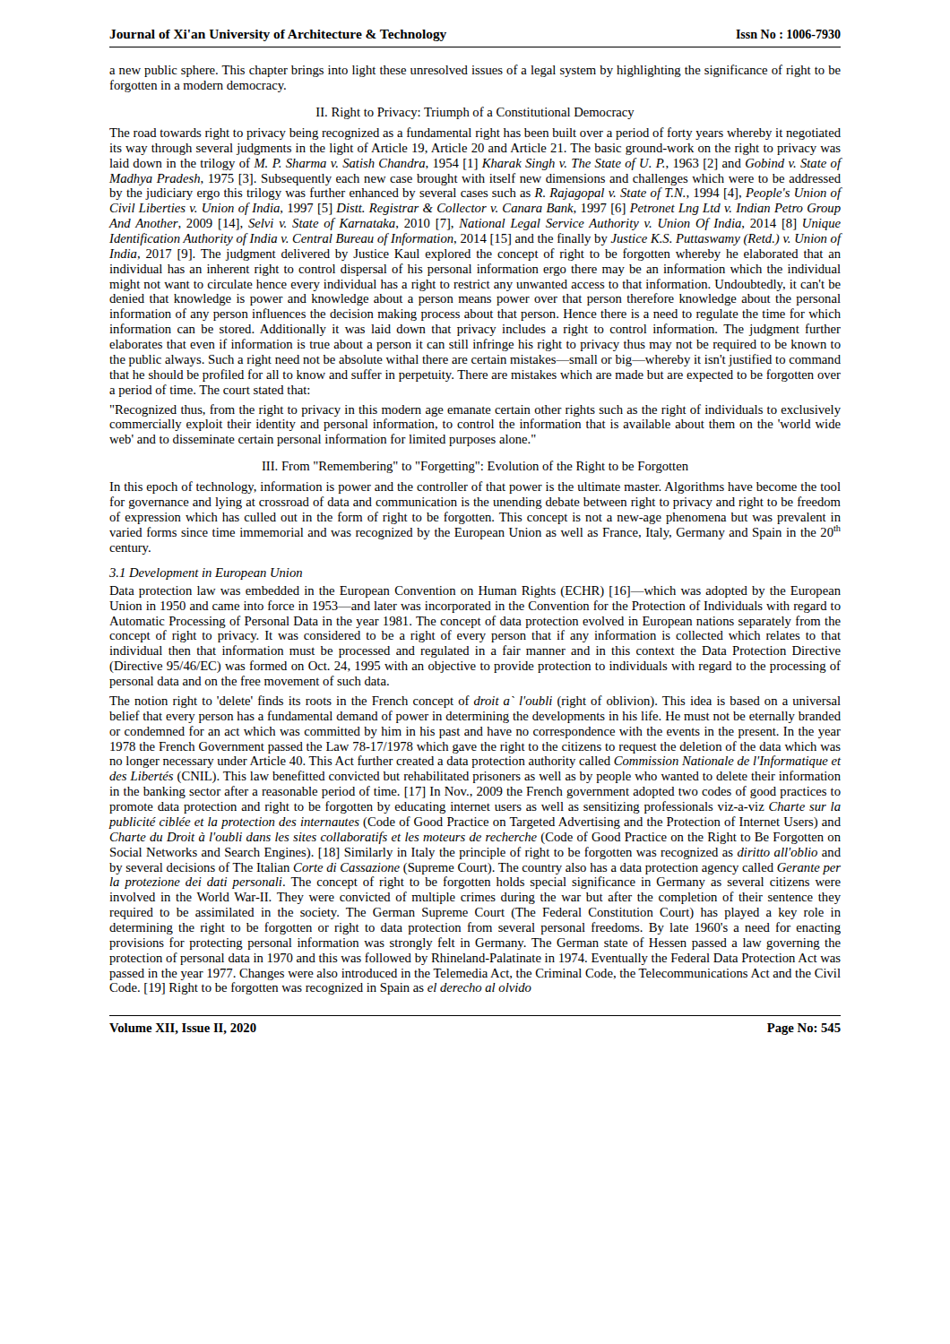Journal of Xi'an University of Architecture & Technology Issn No : 1006-7930
a new public sphere. This chapter brings into light these unresolved issues of a legal system by highlighting the significance of right to be forgotten in a modern democracy.
II. Right to Privacy: Triumph of a Constitutional Democracy
The road towards right to privacy being recognized as a fundamental right has been built over a period of forty years whereby it negotiated its way through several judgments in the light of Article 19, Article 20 and Article 21. The basic ground-work on the right to privacy was laid down in the trilogy of M. P. Sharma v. Satish Chandra, 1954 [1] Kharak Singh v. The State of U. P., 1963 [2] and Gobind v. State of Madhya Pradesh, 1975 [3]. Subsequently each new case brought with itself new dimensions and challenges which were to be addressed by the judiciary ergo this trilogy was further enhanced by several cases such as R. Rajagopal v. State of T.N., 1994 [4], People's Union of Civil Liberties v. Union of India, 1997 [5] Distt. Registrar & Collector v. Canara Bank, 1997 [6] Petronet Lng Ltd v. Indian Petro Group And Another, 2009 [14], Selvi v. State of Karnataka, 2010 [7], National Legal Service Authority v. Union Of India, 2014 [8] Unique Identification Authority of India v. Central Bureau of Information, 2014 [15] and the finally by Justice K.S. Puttaswamy (Retd.) v. Union of India, 2017 [9]. The judgment delivered by Justice Kaul explored the concept of right to be forgotten whereby he elaborated that an individual has an inherent right to control dispersal of his personal information ergo there may be an information which the individual might not want to circulate hence every individual has a right to restrict any unwanted access to that information. Undoubtedly, it can't be denied that knowledge is power and knowledge about a person means power over that person therefore knowledge about the personal information of any person influences the decision making process about that person. Hence there is a need to regulate the time for which information can be stored. Additionally it was laid down that privacy includes a right to control information. The judgment further elaborates that even if information is true about a person it can still infringe his right to privacy thus may not be required to be known to the public always. Such a right need not be absolute withal there are certain mistakes—small or big—whereby it isn't justified to command that he should be profiled for all to know and suffer in perpetuity. There are mistakes which are made but are expected to be forgotten over a period of time. The court stated that:
"Recognized thus, from the right to privacy in this modern age emanate certain other rights such as the right of individuals to exclusively commercially exploit their identity and personal information, to control the information that is available about them on the 'world wide web' and to disseminate certain personal information for limited purposes alone."
III. From "Remembering" to "Forgetting": Evolution of the Right to be Forgotten
In this epoch of technology, information is power and the controller of that power is the ultimate master. Algorithms have become the tool for governance and lying at crossroad of data and communication is the unending debate between right to privacy and right to be freedom of expression which has culled out in the form of right to be forgotten. This concept is not a new-age phenomena but was prevalent in varied forms since time immemorial and was recognized by the European Union as well as France, Italy, Germany and Spain in the 20th century.
3.1 Development in European Union
Data protection law was embedded in the European Convention on Human Rights (ECHR) [16]—which was adopted by the European Union in 1950 and came into force in 1953—and later was incorporated in the Convention for the Protection of Individuals with regard to Automatic Processing of Personal Data in the year 1981. The concept of data protection evolved in European nations separately from the concept of right to privacy. It was considered to be a right of every person that if any information is collected which relates to that individual then that information must be processed and regulated in a fair manner and in this context the Data Protection Directive (Directive 95/46/EC) was formed on Oct. 24, 1995 with an objective to provide protection to individuals with regard to the processing of personal data and on the free movement of such data.
The notion right to 'delete' finds its roots in the French concept of droit a` l'oubli (right of oblivion). This idea is based on a universal belief that every person has a fundamental demand of power in determining the developments in his life. He must not be eternally branded or condemned for an act which was committed by him in his past and have no correspondence with the events in the present. In the year 1978 the French Government passed the Law 78-17/1978 which gave the right to the citizens to request the deletion of the data which was no longer necessary under Article 40. This Act further created a data protection authority called Commission Nationale de l'Informatique et des Libertés (CNIL). This law benefitted convicted but rehabilitated prisoners as well as by people who wanted to delete their information in the banking sector after a reasonable period of time. [17] In Nov., 2009 the French government adopted two codes of good practices to promote data protection and right to be forgotten by educating internet users as well as sensitizing professionals viz-a-viz Charte sur la publicité ciblée et la protection des internautes (Code of Good Practice on Targeted Advertising and the Protection of Internet Users) and Charte du Droit à l'oubli dans les sites collaboratifs et les moteurs de recherche (Code of Good Practice on the Right to Be Forgotten on Social Networks and Search Engines). [18] Similarly in Italy the principle of right to be forgotten was recognized as diritto all'oblio and by several decisions of The Italian Corte di Cassazione (Supreme Court). The country also has a data protection agency called Gerante per la protezione dei dati personali. The concept of right to be forgotten holds special significance in Germany as several citizens were involved in the World War-II. They were convicted of multiple crimes during the war but after the completion of their sentence they required to be assimilated in the society. The German Supreme Court (The Federal Constitution Court) has played a key role in determining the right to be forgotten or right to data protection from several personal freedoms. By late 1960's a need for enacting provisions for protecting personal information was strongly felt in Germany. The German state of Hessen passed a law governing the protection of personal data in 1970 and this was followed by Rhineland-Palatinate in 1974. Eventually the Federal Data Protection Act was passed in the year 1977. Changes were also introduced in the Telemedia Act, the Criminal Code, the Telecommunications Act and the Civil Code. [19] Right to be forgotten was recognized in Spain as el derecho al olvido
Volume XII, Issue II, 2020 Page No: 545